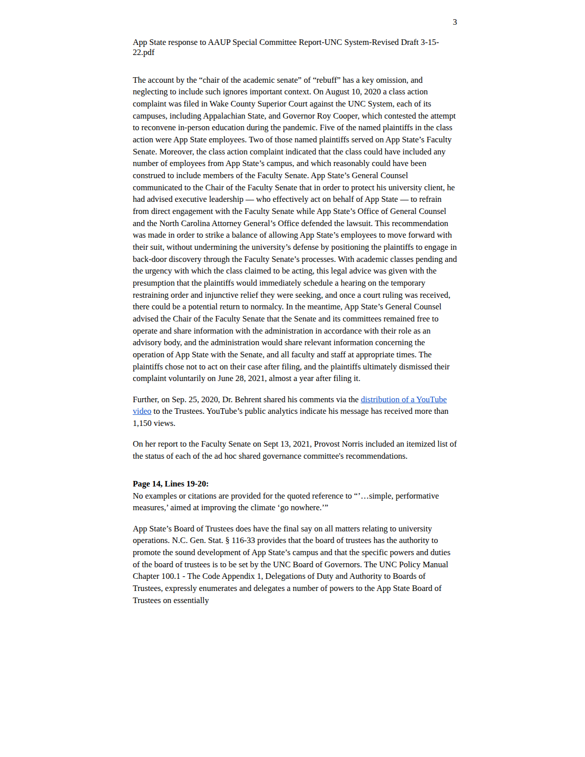3
App State response to AAUP Special Committee Report-UNC System-Revised Draft 3-15-22.pdf
The account by the “chair of the academic senate” of “rebuff” has a key omission, and neglecting to include such ignores important context. On August 10, 2020 a class action complaint was filed in Wake County Superior Court against the UNC System, each of its campuses, including Appalachian State, and Governor Roy Cooper, which contested the attempt to reconvene in-person education during the pandemic. Five of the named plaintiffs in the class action were App State employees. Two of those named plaintiffs served on App State’s Faculty Senate. Moreover, the class action complaint indicated that the class could have included any number of employees from App State’s campus, and which reasonably could have been construed to include members of the Faculty Senate. App State’s General Counsel communicated to the Chair of the Faculty Senate that in order to protect his university client, he had advised executive leadership — who effectively act on behalf of App State — to refrain from direct engagement with the Faculty Senate while App State’s Office of General Counsel and the North Carolina Attorney General’s Office defended the lawsuit. This recommendation was made in order to strike a balance of allowing App State’s employees to move forward with their suit, without undermining the university’s defense by positioning the plaintiffs to engage in back-door discovery through the Faculty Senate’s processes. With academic classes pending and the urgency with which the class claimed to be acting, this legal advice was given with the presumption that the plaintiffs would immediately schedule a hearing on the temporary restraining order and injunctive relief they were seeking, and once a court ruling was received, there could be a potential return to normalcy. In the meantime, App State’s General Counsel advised the Chair of the Faculty Senate that the Senate and its committees remained free to operate and share information with the administration in accordance with their role as an advisory body, and the administration would share relevant information concerning the operation of App State with the Senate, and all faculty and staff at appropriate times. The plaintiffs chose not to act on their case after filing, and the plaintiffs ultimately dismissed their complaint voluntarily on June 28, 2021, almost a year after filing it.
Further, on Sep. 25, 2020, Dr. Behrent shared his comments via the distribution of a YouTube video to the Trustees. YouTube’s public analytics indicate his message has received more than 1,150 views.
On her report to the Faculty Senate on Sept 13, 2021, Provost Norris included an itemized list of the status of each of the ad hoc shared governance committee's recommendations.
Page 14, Lines 19-20:
No examples or citations are provided for the quoted reference to “’…simple, performative measures,’ aimed at improving the climate ‘go nowhere.’”
App State’s Board of Trustees does have the final say on all matters relating to university operations. N.C. Gen. Stat. § 116-33 provides that the board of trustees has the authority to promote the sound development of App State’s campus and that the specific powers and duties of the board of trustees is to be set by the UNC Board of Governors. The UNC Policy Manual Chapter 100.1 - The Code Appendix 1, Delegations of Duty and Authority to Boards of Trustees, expressly enumerates and delegates a number of powers to the App State Board of Trustees on essentially